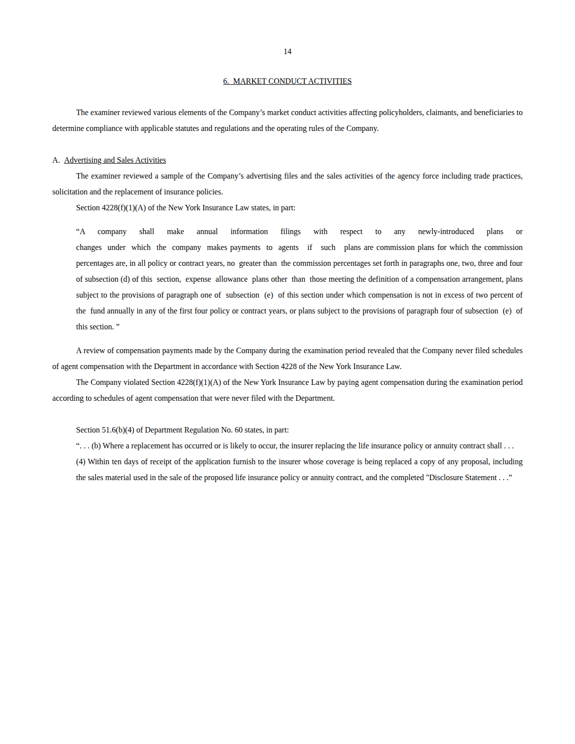14
6. MARKET CONDUCT ACTIVITIES
The examiner reviewed various elements of the Company’s market conduct activities affecting policyholders, claimants, and beneficiaries to determine compliance with applicable statutes and regulations and the operating rules of the Company.
A. Advertising and Sales Activities
The examiner reviewed a sample of the Company’s advertising files and the sales activities of the agency force including trade practices, solicitation and the replacement of insurance policies.
Section 4228(f)(1)(A) of the New York Insurance Law states, in part:
“A company shall make annual information filings with respect to any newly-introduced plans or changes under which the company makes payments to agents if such plans are commission plans for which the commission percentages are, in all policy or contract years, no greater than the commission percentages set forth in paragraphs one, two, three and four of subsection (d) of this section, expense allowance plans other than those meeting the definition of a compensation arrangement, plans subject to the provisions of paragraph one of subsection (e) of this section under which compensation is not in excess of two percent of the fund annually in any of the first four policy or contract years, or plans subject to the provisions of paragraph four of subsection (e) of this section. ”
A review of compensation payments made by the Company during the examination period revealed that the Company never filed schedules of agent compensation with the Department in accordance with Section 4228 of the New York Insurance Law.
The Company violated Section 4228(f)(1)(A) of the New York Insurance Law by paying agent compensation during the examination period according to schedules of agent compensation that were never filed with the Department.
Section 51.6(b)(4) of Department Regulation No. 60 states, in part:
“. . . (b) Where a replacement has occurred or is likely to occur, the insurer replacing the life insurance policy or annuity contract shall . . .
(4) Within ten days of receipt of the application furnish to the insurer whose coverage is being replaced a copy of any proposal, including the sales material used in the sale of the proposed life insurance policy or annuity contract, and the completed "Disclosure Statement . . .”